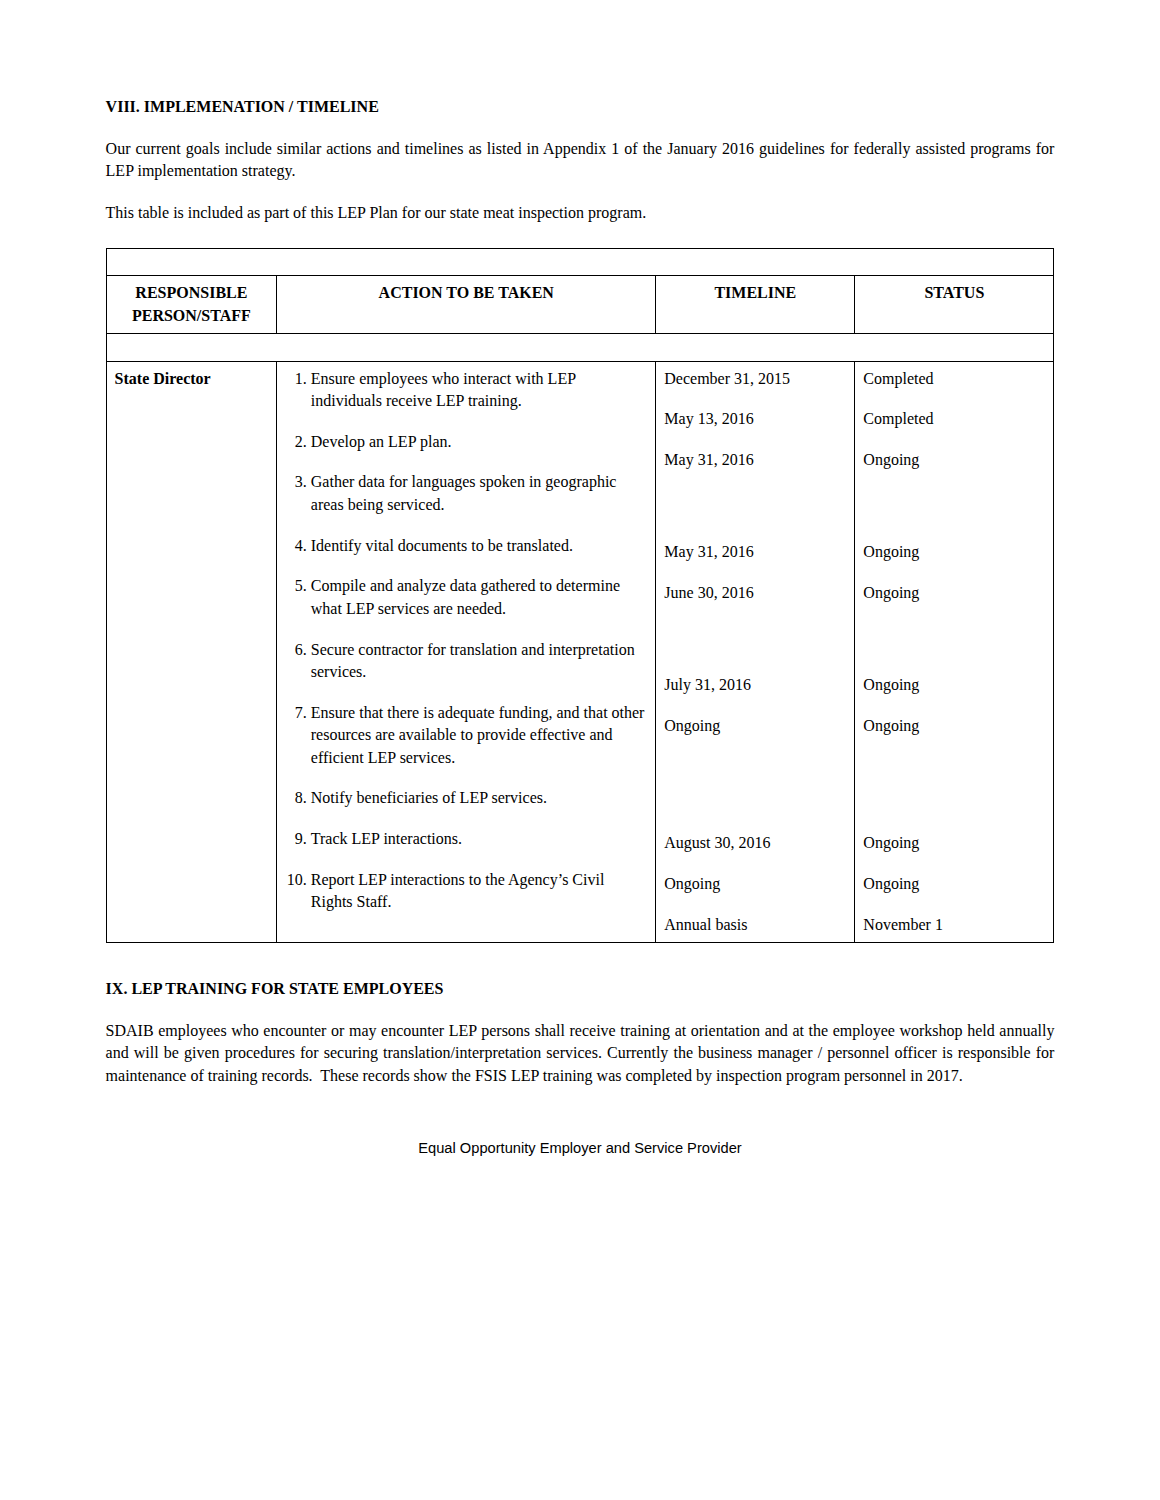VIII. IMPLEMENATION / TIMELINE
Our current goals include similar actions and timelines as listed in Appendix 1 of the January 2016 guidelines for federally assisted programs for LEP implementation strategy.
This table is included as part of this LEP Plan for our state meat inspection program.
| RESPONSIBLE PERSON/STAFF | ACTION TO BE TAKEN | TIMELINE | STATUS |
| --- | --- | --- | --- |
| State Director | Ensure employees who interact with LEP individuals receive LEP training. Develop an LEP plan. Gather data for languages spoken in geographic areas being serviced. Identify vital documents to be translated. Compile and analyze data gathered to determine what LEP services are needed. Secure contractor for translation and interpretation services. Ensure that there is adequate funding, and that other resources are available to provide effective and efficient LEP services. Notify beneficiaries of LEP services. Track LEP interactions. Report LEP interactions to the Agency’s Civil Rights Staff. | December 31, 2015 May 13, 2016 May 31, 2016 May 31, 2016 June 30, 2016 July 31, 2016 Ongoing August 30, 2016 Ongoing Annual basis | Completed Completed Ongoing Ongoing Ongoing Ongoing Ongoing Ongoing Ongoing November 1 |
IX. LEP TRAINING FOR STATE EMPLOYEES
SDAIB employees who encounter or may encounter LEP persons shall receive training at orientation and at the employee workshop held annually and will be given procedures for securing translation/interpretation services. Currently the business manager / personnel officer is responsible for maintenance of training records. These records show the FSIS LEP training was completed by inspection program personnel in 2017.
Equal Opportunity Employer and Service Provider